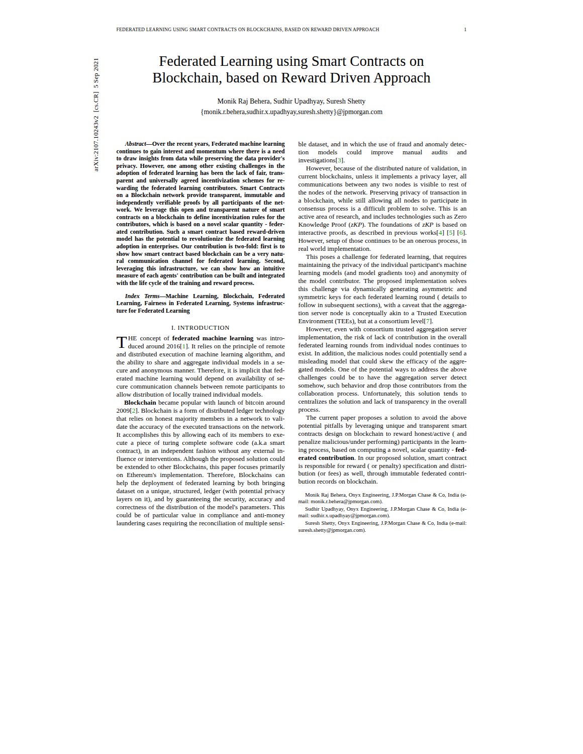arXiv:2107.10243v2 [cs.CR] 5 Sep 2021
Federated learning using smart contracts on blockchains, based on reward driven approach
1
Federated Learning using Smart Contracts on
Blockchain, based on Reward Driven Approach
Monik Raj Behera, Sudhir Upadhyay, Suresh Shetty
{monik.r.behera,sudhir.x.upadhyay,suresh.shetty}@jpmorgan.com
Abstract—Over the recent years, Federated machine learning continues to gain interest and momentum where there is a need to draw insights from data while preserving the data provider's privacy. However, one among other existing challenges in the adoption of federated learning has been the lack of fair, transparent and universally agreed incentivization schemes for rewarding the federated learning contributors. Smart Contracts on a Blockchain network provide transparent, immutable and independently verifiable proofs by all participants of the network. We leverage this open and transparent nature of smart contracts on a blockchain to define incentivization rules for the contributors, which is based on a novel scalar quantity - federated contribution. Such a smart contract based reward-driven model has the potential to revolutionize the federated learning adoption in enterprises. Our contribution is two-fold: first is to show how smart contract based blockchain can be a very natural communication channel for federated learning. Second, leveraging this infrastructure, we can show how an intuitive measure of each agents' contribution can be built and integrated with the life cycle of the training and reward process.
Index Terms—Machine Learning, Blockchain, Federated Learning, Fairness in Federated Learning, Systems infrastructure for Federated Learning
I. Introduction
THE concept of federated machine learning was introduced around 2016[1]. It relies on the principle of remote and distributed execution of machine learning algorithm, and the ability to share and aggregate individual models in a secure and anonymous manner. Therefore, it is implicit that federated machine learning would depend on availability of secure communication channels between remote participants to allow distribution of locally trained individual models.
Blockchain became popular with launch of bitcoin around 2009[2]. Blockchain is a form of distributed ledger technology that relies on honest majority members in a network to validate the accuracy of the executed transactions on the network. It accomplishes this by allowing each of its members to execute a piece of turing complete software code (a.k.a smart contract), in an independent fashion without any external influence or interventions. Although the proposed solution could be extended to other Blockchains, this paper focuses primarily on Ethereum's implementation. Therefore, Blockchains can help the deployment of federated learning by both bringing dataset on a unique, structured, ledger (with potential privacy layers on it), and by guaranteeing the security, accuracy and correctness of the distribution of the model's parameters. This could be of particular value in compliance and anti-money laundering cases requiring the reconciliation of multiple sensible dataset, and in which the use of fraud and anomaly detection models could improve manual audits and investigations[3].
However, because of the distributed nature of validation, in current blockchains, unless it implements a privacy layer, all communications between any two nodes is visible to rest of the nodes of the network. Preserving privacy of transaction in a blockchain, while still allowing all nodes to participate in consensus process is a difficult problem to solve. This is an active area of research, and includes technologies such as Zero Knowledge Proof (zKP). The foundations of zKP is based on interactive proofs, as described in previous works[4] [5] [6]. However, setup of those continues to be an onerous process, in real world implementation.
This poses a challenge for federated learning, that requires maintaining the privacy of the individual participant's machine learning models (and model gradients too) and anonymity of the model contributor. The proposed implementation solves this challenge via dynamically generating asymmetric and symmetric keys for each federated learning round ( details to follow in subsequent sections), with a caveat that the aggregation server node is conceptually akin to a Trusted Execution Environment (TEEs), but at a consortium level[7].
However, even with consortium trusted aggregation server implementation, the risk of lack of contribution in the overall federated learning rounds from individual nodes continues to exist. In addition, the malicious nodes could potentially send a misleading model that could skew the efficacy of the aggregated models. One of the potential ways to address the above challenges could be to have the aggregation server detect somehow, such behavior and drop those contributors from the collaboration process. Unfortunately, this solution tends to centralizes the solution and lack of transparency in the overall process.
The current paper proposes a solution to avoid the above potential pitfalls by leveraging unique and transparent smart contracts design on blockchain to reward honest/active ( and penalize malicious/under performing) participants in the learning process, based on computing a novel, scalar quantity - federated contribution. In our proposed solution, smart contract is responsible for reward ( or penalty) specification and distribution (or fees) as well, through immutable federated contribution records on blockchain.
Monik Raj Behera, Onyx Engineering, J.P.Morgan Chase & Co, India (e-mail: monik.r.behera@jpmorgan.com).
Sudhir Upadhyay, Onyx Engineering, J.P.Morgan Chase & Co, India (e-mail: sudhir.x.upadhyay@jpmorgan.com).
Suresh Shetty, Onyx Engineering, J.P.Morgan Chase & Co, India (e-mail: suresh.shetty@jpmorgan.com).